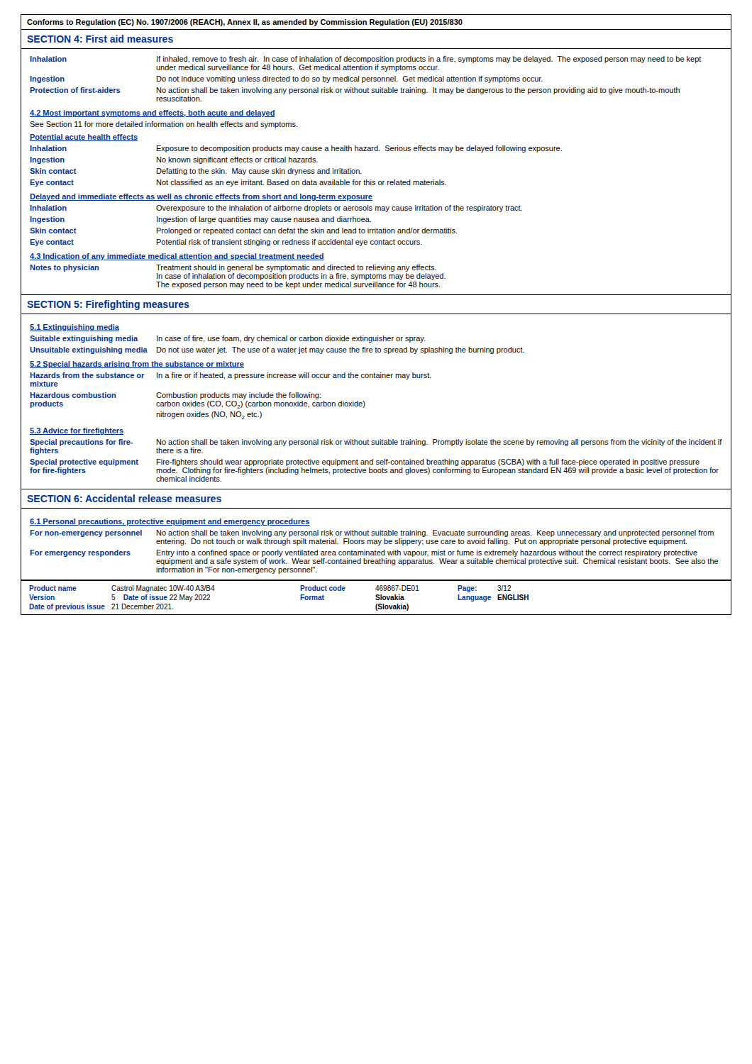Conforms to Regulation (EC) No. 1907/2006 (REACH), Annex II, as amended by Commission Regulation (EU) 2015/830
SECTION 4: First aid measures
| Inhalation | If inhaled, remove to fresh air. In case of inhalation of decomposition products in a fire, symptoms may be delayed. The exposed person may need to be kept under medical surveillance for 48 hours. Get medical attention if symptoms occur. |
| Ingestion | Do not induce vomiting unless directed to do so by medical personnel. Get medical attention if symptoms occur. |
| Protection of first-aiders | No action shall be taken involving any personal risk or without suitable training. It may be dangerous to the person providing aid to give mouth-to-mouth resuscitation. |
4.2 Most important symptoms and effects, both acute and delayed
See Section 11 for more detailed information on health effects and symptoms.
Potential acute health effects
| Inhalation | Exposure to decomposition products may cause a health hazard. Serious effects may be delayed following exposure. |
| Ingestion | No known significant effects or critical hazards. |
| Skin contact | Defatting to the skin. May cause skin dryness and irritation. |
| Eye contact | Not classified as an eye irritant. Based on data available for this or related materials. |
Delayed and immediate effects as well as chronic effects from short and long-term exposure
| Inhalation | Overexposure to the inhalation of airborne droplets or aerosols may cause irritation of the respiratory tract. |
| Ingestion | Ingestion of large quantities may cause nausea and diarrhoea. |
| Skin contact | Prolonged or repeated contact can defat the skin and lead to irritation and/or dermatitis. |
| Eye contact | Potential risk of transient stinging or redness if accidental eye contact occurs. |
4.3 Indication of any immediate medical attention and special treatment needed
| Notes to physician | Treatment should in general be symptomatic and directed to relieving any effects. In case of inhalation of decomposition products in a fire, symptoms may be delayed. The exposed person may need to be kept under medical surveillance for 48 hours. |
SECTION 5: Firefighting measures
5.1 Extinguishing media
| Suitable extinguishing media | In case of fire, use foam, dry chemical or carbon dioxide extinguisher or spray. |
| Unsuitable extinguishing media | Do not use water jet. The use of a water jet may cause the fire to spread by splashing the burning product. |
5.2 Special hazards arising from the substance or mixture
| Hazards from the substance or mixture | In a fire or if heated, a pressure increase will occur and the container may burst. |
| Hazardous combustion products | Combustion products may include the following: carbon oxides (CO, CO 2 ) (carbon monoxide, carbon dioxide) nitrogen oxides (NO, NO 2 etc.) |
5.3 Advice for firefighters
| Special precautions for fire-fighters | No action shall be taken involving any personal risk or without suitable training. Promptly isolate the scene by removing all persons from the vicinity of the incident if there is a fire. |
| Special protective equipment for fire-fighters | Fire-fighters should wear appropriate protective equipment and self-contained breathing apparatus (SCBA) with a full face-piece operated in positive pressure mode. Clothing for fire-fighters (including helmets, protective boots and gloves) conforming to European standard EN 469 will provide a basic level of protection for chemical incidents. |
SECTION 6: Accidental release measures
6.1 Personal precautions, protective equipment and emergency procedures
| For non-emergency personnel | No action shall be taken involving any personal risk or without suitable training. Evacuate surrounding areas. Keep unnecessary and unprotected personnel from entering. Do not touch or walk through spilt material. Floors may be slippery; use care to avoid falling. Put on appropriate personal protective equipment. |
| For emergency responders | Entry into a confined space or poorly ventilated area contaminated with vapour, mist or fume is extremely hazardous without the correct respiratory protective equipment and a safe system of work. Wear self-contained breathing apparatus. Wear a suitable chemical protective suit. Chemical resistant boots. See also the information in "For non-emergency personnel". |
| Product name | Castrol Magnatec 10W-40 A3/B4 | Product code | 469867-DE01 | Page: | 3/12 |
| Version | 5 Date of issue 22 May 2022 | Format | Slovakia | Language | ENGLISH |
| Date of previous issue | 21 December 2021. | | (Slovakia) | | |